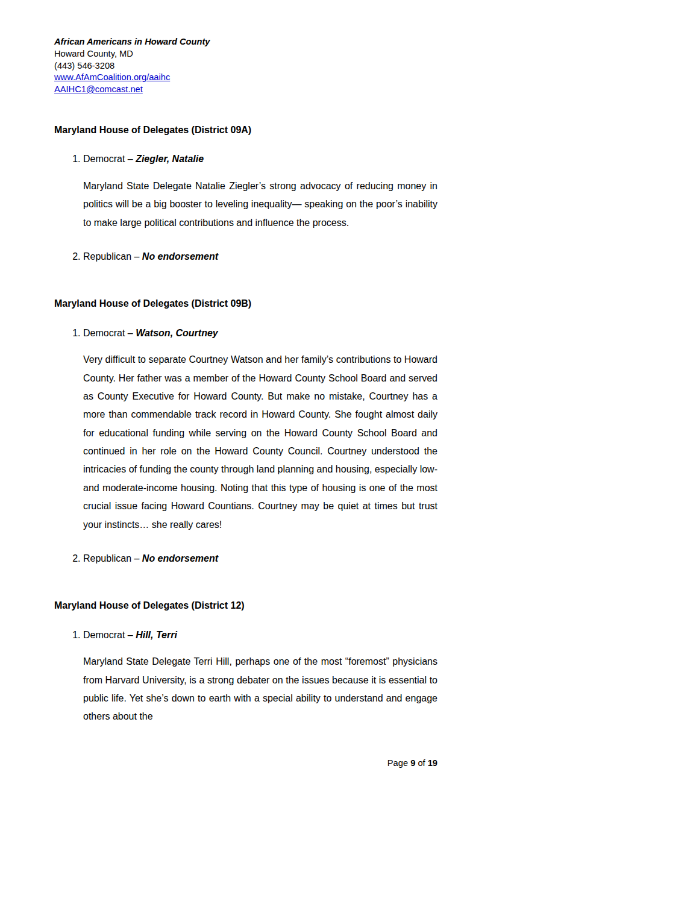African Americans in Howard County
Howard County, MD
(443) 546-3208
www.AfAmCoalition.org/aaihc
AAIHC1@comcast.net
Maryland House of Delegates (District 09A)
Democrat – Ziegler, Natalie
Maryland State Delegate Natalie Ziegler’s strong advocacy of reducing money in politics will be a big booster to leveling inequality— speaking on the poor’s inability to make large political contributions and influence the process.
Republican – No endorsement
Maryland House of Delegates (District 09B)
Democrat – Watson, Courtney
Very difficult to separate Courtney Watson and her family’s contributions to Howard County. Her father was a member of the Howard County School Board and served as County Executive for Howard County. But make no mistake, Courtney has a more than commendable track record in Howard County. She fought almost daily for educational funding while serving on the Howard County School Board and continued in her role on the Howard County Council. Courtney understood the intricacies of funding the county through land planning and housing, especially low- and moderate-income housing. Noting that this type of housing is one of the most crucial issue facing Howard Countians. Courtney may be quiet at times but trust your instincts… she really cares!
Republican – No endorsement
Maryland House of Delegates (District 12)
Democrat – Hill, Terri
Maryland State Delegate Terri Hill, perhaps one of the most “foremost” physicians from Harvard University, is a strong debater on the issues because it is essential to public life. Yet she’s down to earth with a special ability to understand and engage others about the
Page 9 of 19